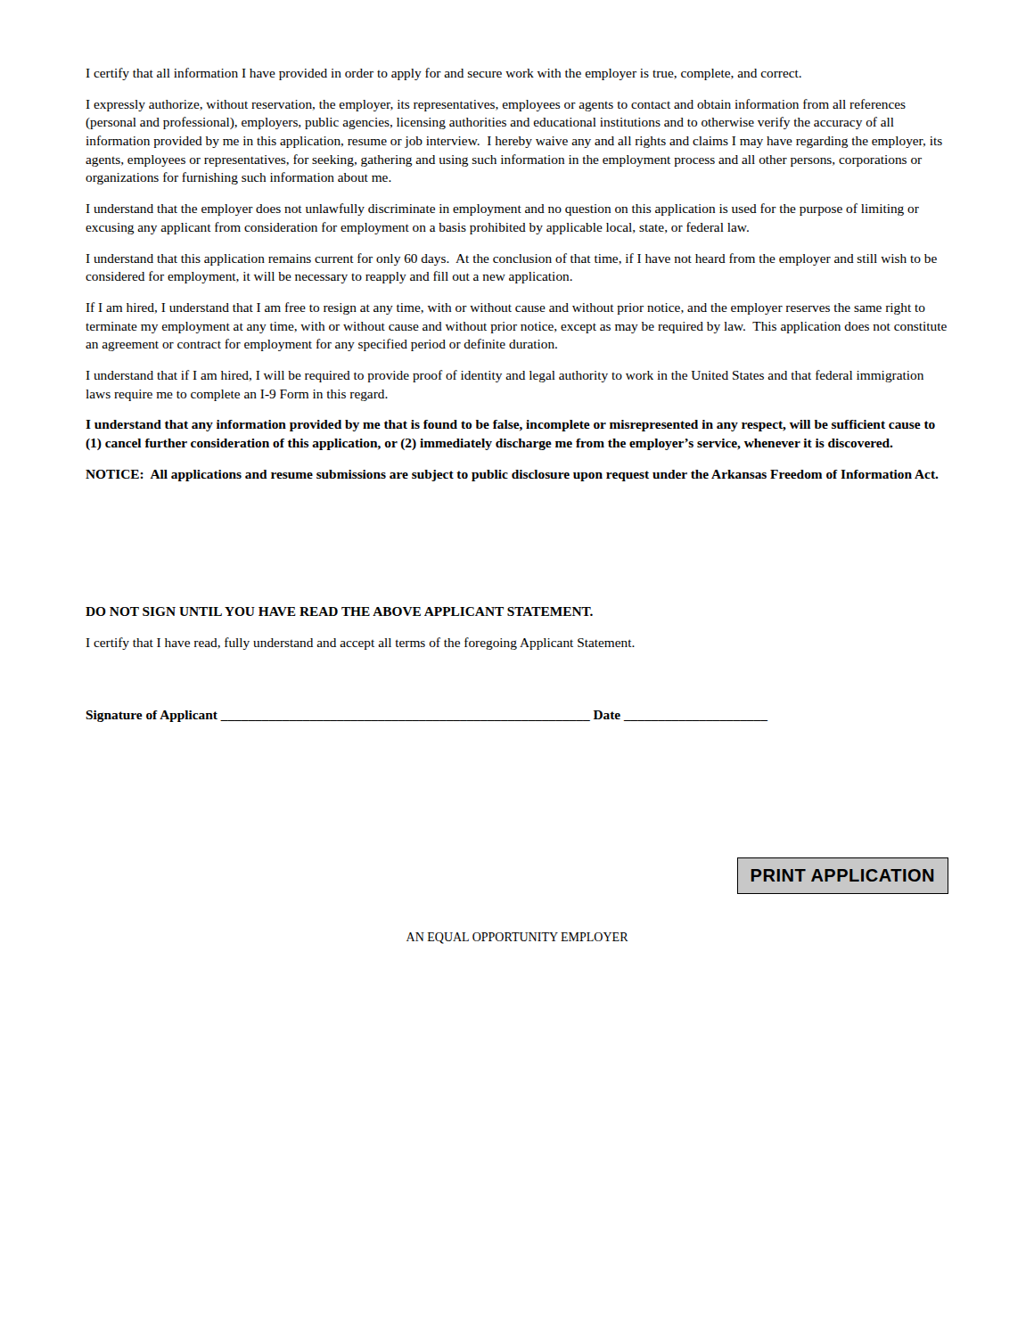I certify that all information I have provided in order to apply for and secure work with the employer is true, complete, and correct.
I expressly authorize, without reservation, the employer, its representatives, employees or agents to contact and obtain information from all references (personal and professional), employers, public agencies, licensing authorities and educational institutions and to otherwise verify the accuracy of all information provided by me in this application, resume or job interview. I hereby waive any and all rights and claims I may have regarding the employer, its agents, employees or representatives, for seeking, gathering and using such information in the employment process and all other persons, corporations or organizations for furnishing such information about me.
I understand that the employer does not unlawfully discriminate in employment and no question on this application is used for the purpose of limiting or excusing any applicant from consideration for employment on a basis prohibited by applicable local, state, or federal law.
I understand that this application remains current for only 60 days. At the conclusion of that time, if I have not heard from the employer and still wish to be considered for employment, it will be necessary to reapply and fill out a new application.
If I am hired, I understand that I am free to resign at any time, with or without cause and without prior notice, and the employer reserves the same right to terminate my employment at any time, with or without cause and without prior notice, except as may be required by law. This application does not constitute an agreement or contract for employment for any specified period or definite duration.
I understand that if I am hired, I will be required to provide proof of identity and legal authority to work in the United States and that federal immigration laws require me to complete an I-9 Form in this regard.
I understand that any information provided by me that is found to be false, incomplete or misrepresented in any respect, will be sufficient cause to (1) cancel further consideration of this application, or (2) immediately discharge me from the employer’s service, whenever it is discovered.
NOTICE: All applications and resume submissions are subject to public disclosure upon request under the Arkansas Freedom of Information Act.
DO NOT SIGN UNTIL YOU HAVE READ THE ABOVE APPLICANT STATEMENT.
I certify that I have read, fully understand and accept all terms of the foregoing Applicant Statement.
Signature of Applicant ______________________________________________________ Date _____________________
PRINT APPLICATION
AN EQUAL OPPORTUNITY EMPLOYER